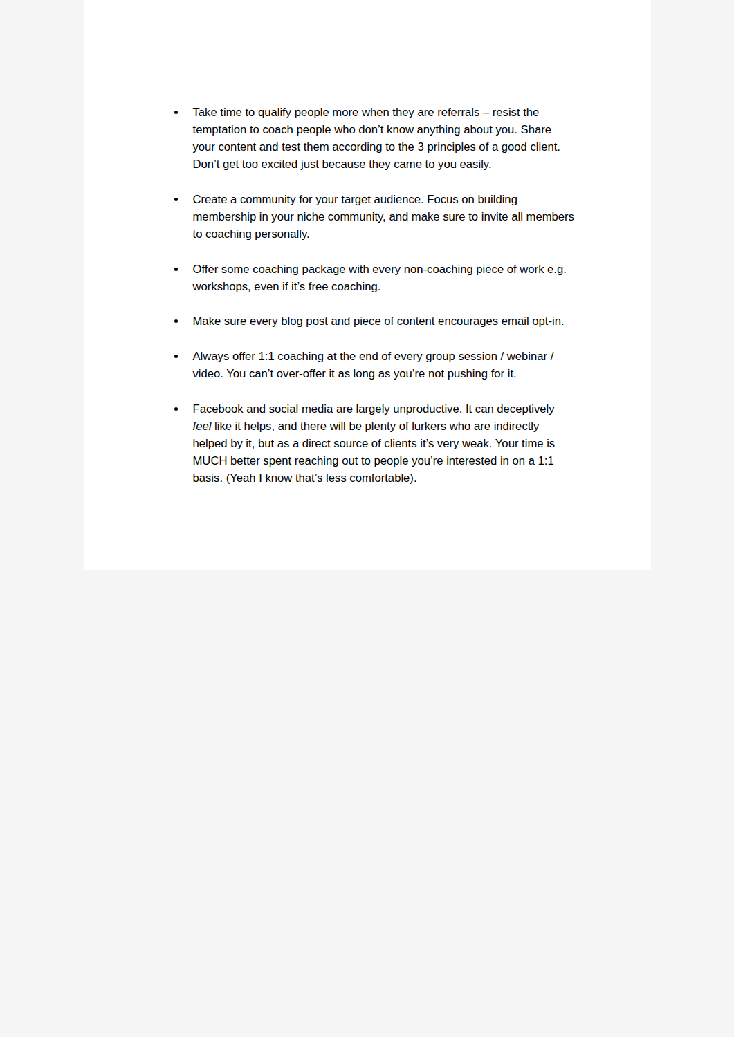Take time to qualify people more when they are referrals – resist the temptation to coach people who don’t know anything about you. Share your content and test them according to the 3 principles of a good client. Don’t get too excited just because they came to you easily.
Create a community for your target audience. Focus on building membership in your niche community, and make sure to invite all members to coaching personally.
Offer some coaching package with every non-coaching piece of work e.g. workshops, even if it’s free coaching.
Make sure every blog post and piece of content encourages email opt-in.
Always offer 1:1 coaching at the end of every group session / webinar / video. You can’t over-offer it as long as you’re not pushing for it.
Facebook and social media are largely unproductive. It can deceptively feel like it helps, and there will be plenty of lurkers who are indirectly helped by it, but as a direct source of clients it’s very weak. Your time is MUCH better spent reaching out to people you’re interested in on a 1:1 basis. (Yeah I know that’s less comfortable).